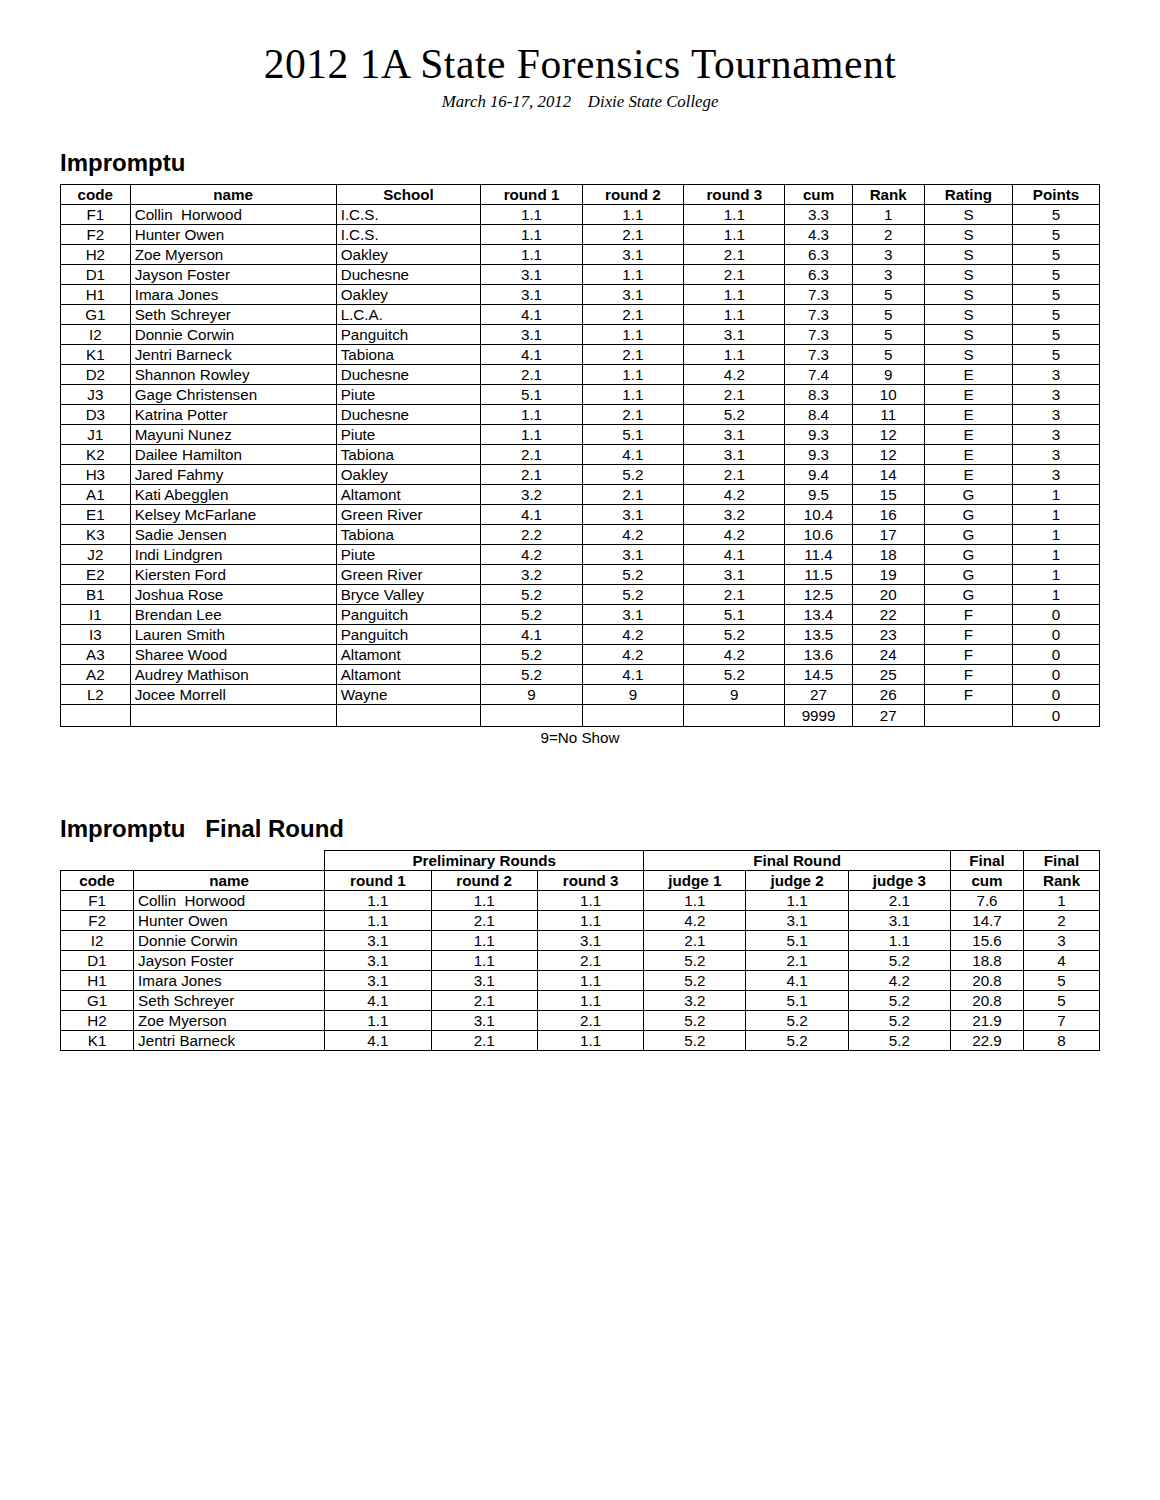2012 1A State Forensics Tournament
March 16-17, 2012 Dixie State College
Impromptu
| code | name | School | round 1 | round 2 | round 3 | cum | Rank | Rating | Points |
| --- | --- | --- | --- | --- | --- | --- | --- | --- | --- |
| F1 | Collin Horwood | I.C.S. | 1.1 | 1.1 | 1.1 | 3.3 | 1 | S | 5 |
| F2 | Hunter Owen | I.C.S. | 1.1 | 2.1 | 1.1 | 4.3 | 2 | S | 5 |
| H2 | Zoe Myerson | Oakley | 1.1 | 3.1 | 2.1 | 6.3 | 3 | S | 5 |
| D1 | Jayson Foster | Duchesne | 3.1 | 1.1 | 2.1 | 6.3 | 3 | S | 5 |
| H1 | Imara Jones | Oakley | 3.1 | 3.1 | 1.1 | 7.3 | 5 | S | 5 |
| G1 | Seth Schreyer | L.C.A. | 4.1 | 2.1 | 1.1 | 7.3 | 5 | S | 5 |
| I2 | Donnie Corwin | Panguitch | 3.1 | 1.1 | 3.1 | 7.3 | 5 | S | 5 |
| K1 | Jentri Barneck | Tabiona | 4.1 | 2.1 | 1.1 | 7.3 | 5 | S | 5 |
| D2 | Shannon Rowley | Duchesne | 2.1 | 1.1 | 4.2 | 7.4 | 9 | E | 3 |
| J3 | Gage Christensen | Piute | 5.1 | 1.1 | 2.1 | 8.3 | 10 | E | 3 |
| D3 | Katrina Potter | Duchesne | 1.1 | 2.1 | 5.2 | 8.4 | 11 | E | 3 |
| J1 | Mayuni Nunez | Piute | 1.1 | 5.1 | 3.1 | 9.3 | 12 | E | 3 |
| K2 | Dailee Hamilton | Tabiona | 2.1 | 4.1 | 3.1 | 9.3 | 12 | E | 3 |
| H3 | Jared Fahmy | Oakley | 2.1 | 5.2 | 2.1 | 9.4 | 14 | E | 3 |
| A1 | Kati Abegglen | Altamont | 3.2 | 2.1 | 4.2 | 9.5 | 15 | G | 1 |
| E1 | Kelsey McFarlane | Green River | 4.1 | 3.1 | 3.2 | 10.4 | 16 | G | 1 |
| K3 | Sadie Jensen | Tabiona | 2.2 | 4.2 | 4.2 | 10.6 | 17 | G | 1 |
| J2 | Indi Lindgren | Piute | 4.2 | 3.1 | 4.1 | 11.4 | 18 | G | 1 |
| E2 | Kiersten Ford | Green River | 3.2 | 5.2 | 3.1 | 11.5 | 19 | G | 1 |
| B1 | Joshua Rose | Bryce Valley | 5.2 | 5.2 | 2.1 | 12.5 | 20 | G | 1 |
| I1 | Brendan Lee | Panguitch | 5.2 | 3.1 | 5.1 | 13.4 | 22 | F | 0 |
| I3 | Lauren Smith | Panguitch | 4.1 | 4.2 | 5.2 | 13.5 | 23 | F | 0 |
| A3 | Sharee Wood | Altamont | 5.2 | 4.2 | 4.2 | 13.6 | 24 | F | 0 |
| A2 | Audrey Mathison | Altamont | 5.2 | 4.1 | 5.2 | 14.5 | 25 | F | 0 |
| L2 | Jocee Morrell | Wayne | 9 | 9 | 9 | 27 | 26 | F | 0 |
| | | | | | | 9999 | 27 | | 0 |
9=No Show
Impromptu Final Round
| | | Preliminary Rounds | Final Round | Final | Final |
| --- | --- | --- | --- | --- | --- |
| code | name | round 1 | round 2 | round 3 | judge 1 | judge 2 | judge 3 | cum | Rank |
| F1 | Collin Horwood | 1.1 | 1.1 | 1.1 | 1.1 | 1.1 | 2.1 | 7.6 | 1 |
| F2 | Hunter Owen | 1.1 | 2.1 | 1.1 | 4.2 | 3.1 | 3.1 | 14.7 | 2 |
| I2 | Donnie Corwin | 3.1 | 1.1 | 3.1 | 2.1 | 5.1 | 1.1 | 15.6 | 3 |
| D1 | Jayson Foster | 3.1 | 1.1 | 2.1 | 5.2 | 2.1 | 5.2 | 18.8 | 4 |
| H1 | Imara Jones | 3.1 | 3.1 | 1.1 | 5.2 | 4.1 | 4.2 | 20.8 | 5 |
| G1 | Seth Schreyer | 4.1 | 2.1 | 1.1 | 3.2 | 5.1 | 5.2 | 20.8 | 5 |
| H2 | Zoe Myerson | 1.1 | 3.1 | 2.1 | 5.2 | 5.2 | 5.2 | 21.9 | 7 |
| K1 | Jentri Barneck | 4.1 | 2.1 | 1.1 | 5.2 | 5.2 | 5.2 | 22.9 | 8 |